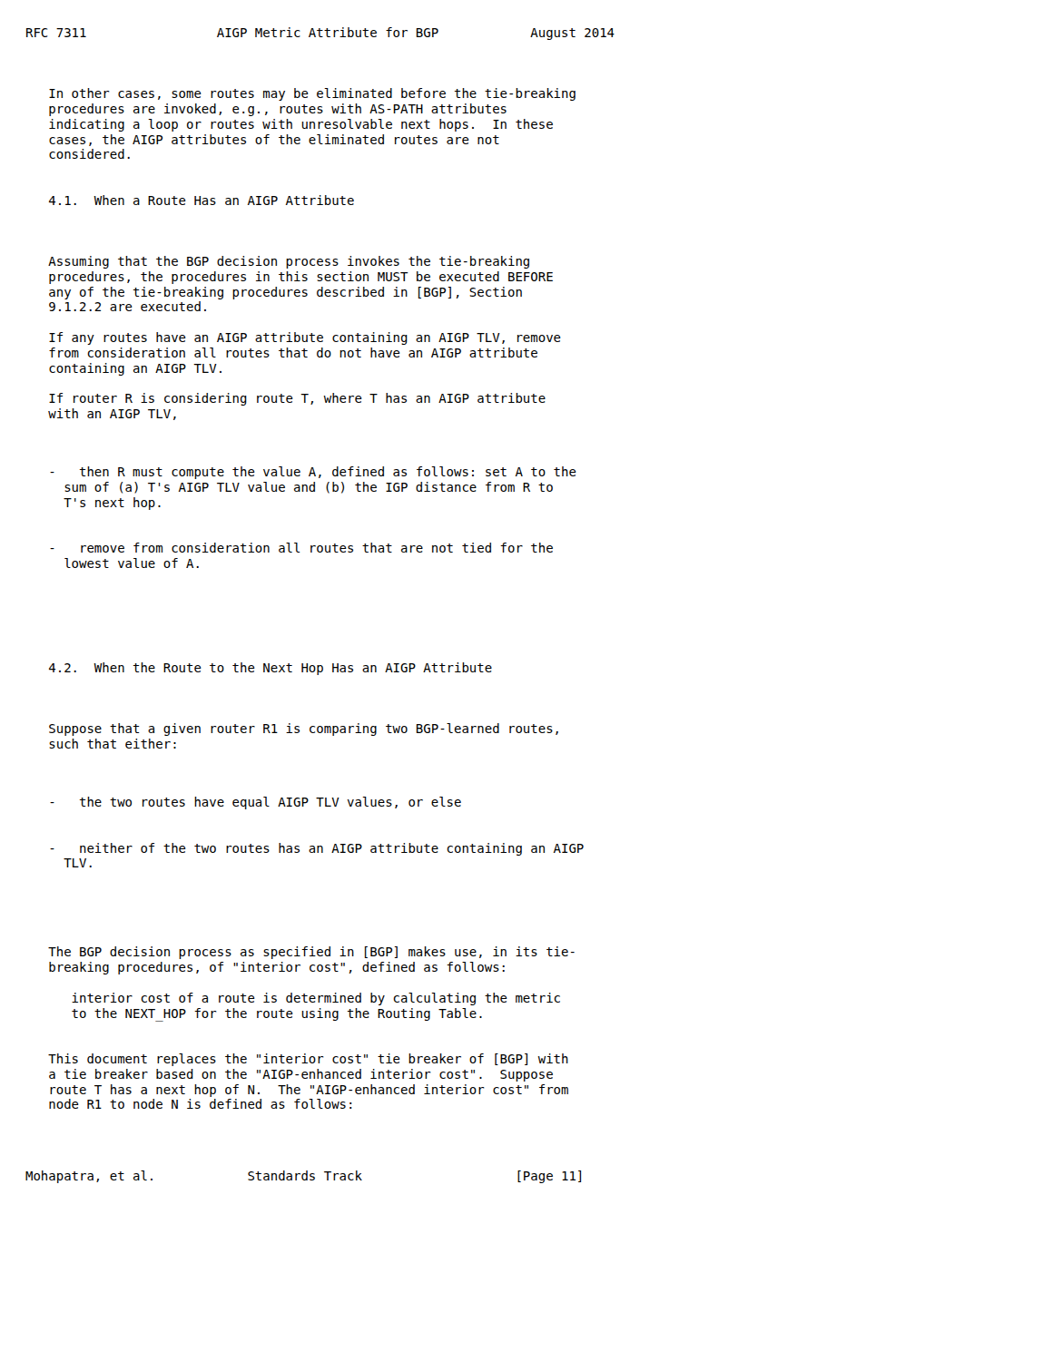RFC 7311 AIGP Metric Attribute for BGP August 2014
In other cases, some routes may be eliminated before the tie-breaking procedures are invoked, e.g., routes with AS-PATH attributes indicating a loop or routes with unresolvable next hops. In these cases, the AIGP attributes of the eliminated routes are not considered.
4.1. When a Route Has an AIGP Attribute
Assuming that the BGP decision process invokes the tie-breaking procedures, the procedures in this section MUST be executed BEFORE any of the tie-breaking procedures described in [BGP], Section 9.1.2.2 are executed. If any routes have an AIGP attribute containing an AIGP TLV, remove from consideration all routes that do not have an AIGP attribute containing an AIGP TLV. If router R is considering route T, where T has an AIGP attribute with an AIGP TLV,
then R must compute the value A, defined as follows: set A to the sum of (a) T's AIGP TLV value and (b) the IGP distance from R to T's next hop.
remove from consideration all routes that are not tied for the lowest value of A.
4.2. When the Route to the Next Hop Has an AIGP Attribute
Suppose that a given router R1 is comparing two BGP-learned routes, such that either:
the two routes have equal AIGP TLV values, or else
neither of the two routes has an AIGP attribute containing an AIGP TLV.
The BGP decision process as specified in [BGP] makes use, in its tie- breaking procedures, of "interior cost", defined as follows:
interior cost of a route is determined by calculating the metric to the NEXT_HOP for the route using the Routing Table.
This document replaces the "interior cost" tie breaker of [BGP] with a tie breaker based on the "AIGP-enhanced interior cost". Suppose route T has a next hop of N. The "AIGP-enhanced interior cost" from node R1 to node N is defined as follows:
Mohapatra, et al. Standards Track [Page 11]